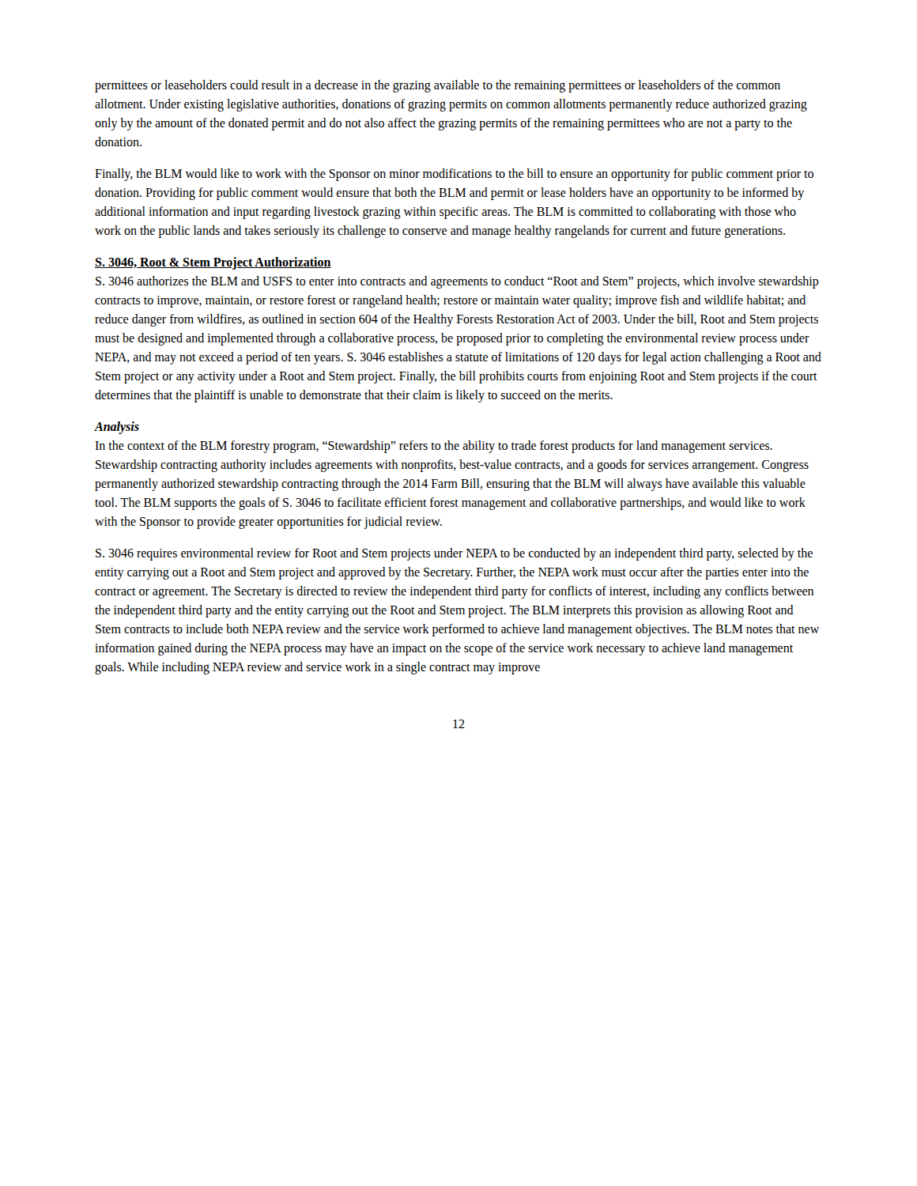permittees or leaseholders could result in a decrease in the grazing available to the remaining permittees or leaseholders of the common allotment. Under existing legislative authorities, donations of grazing permits on common allotments permanently reduce authorized grazing only by the amount of the donated permit and do not also affect the grazing permits of the remaining permittees who are not a party to the donation.
Finally, the BLM would like to work with the Sponsor on minor modifications to the bill to ensure an opportunity for public comment prior to donation. Providing for public comment would ensure that both the BLM and permit or lease holders have an opportunity to be informed by additional information and input regarding livestock grazing within specific areas. The BLM is committed to collaborating with those who work on the public lands and takes seriously its challenge to conserve and manage healthy rangelands for current and future generations.
S. 3046, Root & Stem Project Authorization
S. 3046 authorizes the BLM and USFS to enter into contracts and agreements to conduct “Root and Stem” projects, which involve stewardship contracts to improve, maintain, or restore forest or rangeland health; restore or maintain water quality; improve fish and wildlife habitat; and reduce danger from wildfires, as outlined in section 604 of the Healthy Forests Restoration Act of 2003. Under the bill, Root and Stem projects must be designed and implemented through a collaborative process, be proposed prior to completing the environmental review process under NEPA, and may not exceed a period of ten years. S. 3046 establishes a statute of limitations of 120 days for legal action challenging a Root and Stem project or any activity under a Root and Stem project. Finally, the bill prohibits courts from enjoining Root and Stem projects if the court determines that the plaintiff is unable to demonstrate that their claim is likely to succeed on the merits.
Analysis
In the context of the BLM forestry program, “Stewardship” refers to the ability to trade forest products for land management services. Stewardship contracting authority includes agreements with nonprofits, best-value contracts, and a goods for services arrangement. Congress permanently authorized stewardship contracting through the 2014 Farm Bill, ensuring that the BLM will always have available this valuable tool. The BLM supports the goals of S. 3046 to facilitate efficient forest management and collaborative partnerships, and would like to work with the Sponsor to provide greater opportunities for judicial review.
S. 3046 requires environmental review for Root and Stem projects under NEPA to be conducted by an independent third party, selected by the entity carrying out a Root and Stem project and approved by the Secretary. Further, the NEPA work must occur after the parties enter into the contract or agreement. The Secretary is directed to review the independent third party for conflicts of interest, including any conflicts between the independent third party and the entity carrying out the Root and Stem project. The BLM interprets this provision as allowing Root and Stem contracts to include both NEPA review and the service work performed to achieve land management objectives. The BLM notes that new information gained during the NEPA process may have an impact on the scope of the service work necessary to achieve land management goals. While including NEPA review and service work in a single contract may improve
12